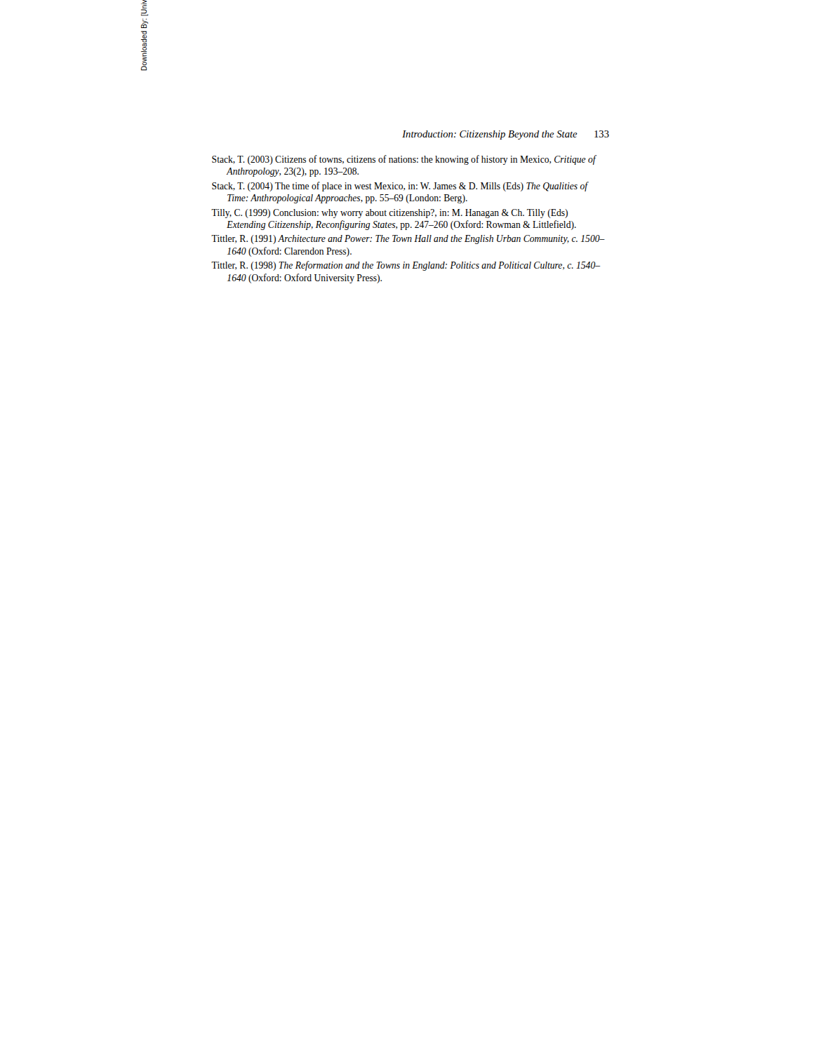Downloaded By: [University of Aberdeen] At: 11:52 17 January 2008
Introduction: Citizenship Beyond the State 133
Stack, T. (2003) Citizens of towns, citizens of nations: the knowing of history in Mexico, Critique of Anthropology, 23(2), pp. 193–208.
Stack, T. (2004) The time of place in west Mexico, in: W. James & D. Mills (Eds) The Qualities of Time: Anthropological Approaches, pp. 55–69 (London: Berg).
Tilly, C. (1999) Conclusion: why worry about citizenship?, in: M. Hanagan & Ch. Tilly (Eds) Extending Citizenship, Reconfiguring States, pp. 247–260 (Oxford: Rowman & Littlefield).
Tittler, R. (1991) Architecture and Power: The Town Hall and the English Urban Community, c. 1500–1640 (Oxford: Clarendon Press).
Tittler, R. (1998) The Reformation and the Towns in England: Politics and Political Culture, c. 1540–1640 (Oxford: Oxford University Press).